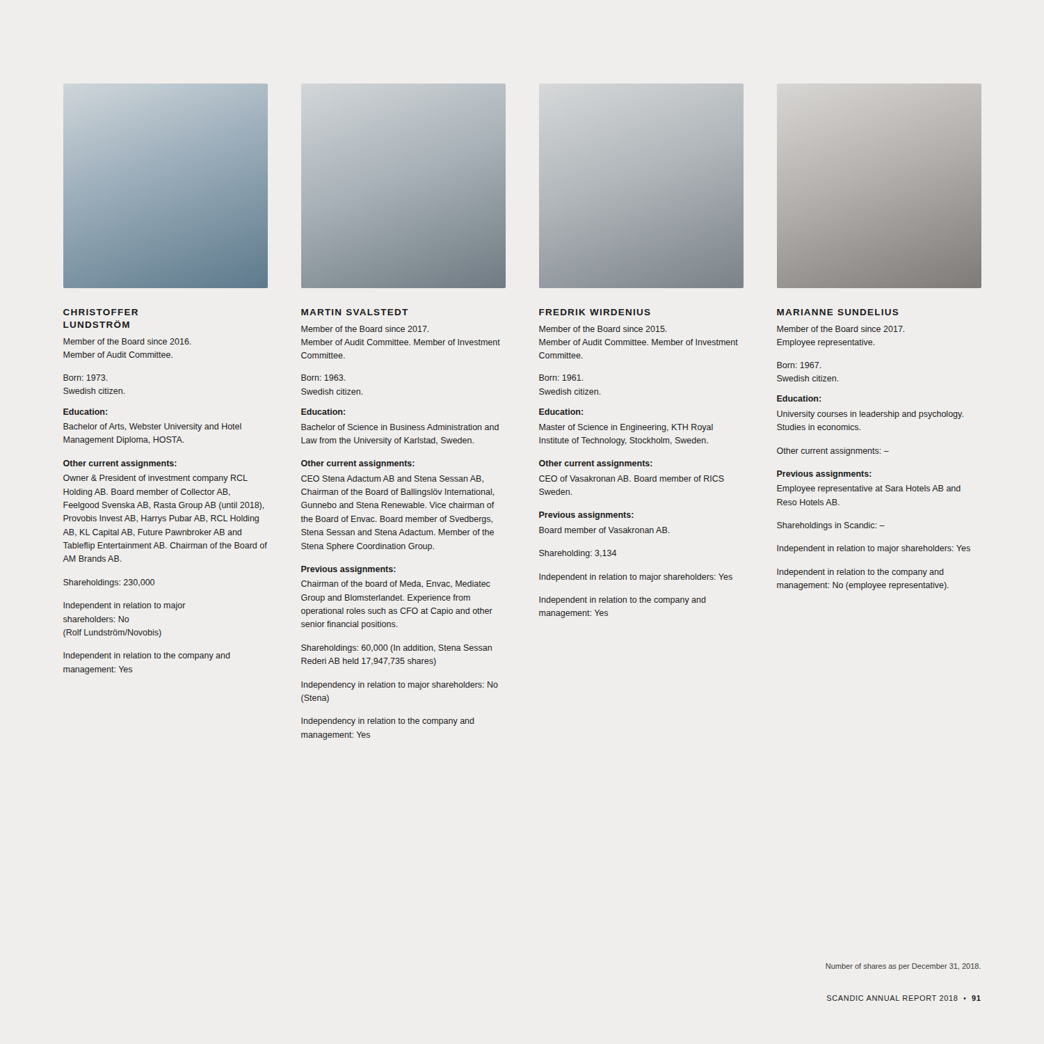CHRISTOFFER
LUNDSTRÖM
Member of the Board since 2016.
Member of Audit Committee.
Born: 1973.
Swedish citizen.
Education:
Bachelor of Arts, Webster University and Hotel Management Diploma, HOSTA.
Other current assignments:
Owner & President of investment company RCL Holding AB. Board member of Collector AB, Feelgood Svenska AB, Rasta Group AB (until 2018), Provobis Invest AB, Harrys Pubar AB, RCL Holding AB, KL Capital AB, Future Pawnbroker AB and Tableflip Entertainment AB. Chairman of the Board of AM Brands AB.
Shareholdings: 230,000
Independent in relation to major
shareholders: No
(Rolf Lundström/Novobis)
Independent in relation to the company and management: Yes
MARTIN SVALSTEDT
Member of the Board since 2017.
Member of Audit Committee. Member of Investment Committee.
Born: 1963.
Swedish citizen.
Education:
Bachelor of Science in Business Administration and Law from the University of Karlstad, Sweden.
Other current assignments:
CEO Stena Adactum AB and Stena Sessan AB, Chairman of the Board of Ballingslöv International, Gunnebo and Stena Renewable. Vice chairman of the Board of Envac. Board member of Svedbergs, Stena Sessan and Stena Adactum. Member of the Stena Sphere Coordination Group.
Previous assignments:
Chairman of the board of Meda, Envac, Mediatec Group and Blomsterlandet. Experience from operational roles such as CFO at Capio and other senior financial positions.
Shareholdings: 60,000 (In addition, Stena Sessan Rederi AB held 17,947,735 shares)
Independency in relation to major shareholders: No (Stena)
Independency in relation to the company and management: Yes
FREDRIK WIRDENIUS
Member of the Board since 2015.
Member of Audit Committee. Member of Investment Committee.
Born: 1961.
Swedish citizen.
Education:
Master of Science in Engineering, KTH Royal Institute of Technology, Stockholm, Sweden.
Other current assignments:
CEO of Vasakronan AB. Board member of RICS Sweden.
Previous assignments:
Board member of Vasakronan AB.
Shareholding: 3,134
Independent in relation to major shareholders: Yes
Independent in relation to the company and management: Yes
MARIANNE SUNDELIUS
Member of the Board since 2017.
Employee representative.
Born: 1967.
Swedish citizen.
Education:
University courses in leadership and psychology. Studies in economics.
Other current assignments: –
Previous assignments:
Employee representative at Sara Hotels AB and Reso Hotels AB.
Shareholdings in Scandic: –
Independent in relation to major shareholders: Yes
Independent in relation to the company and management: No (employee representative).
Number of shares as per December 31, 2018.
SCANDIC ANNUAL REPORT 2018 • 91